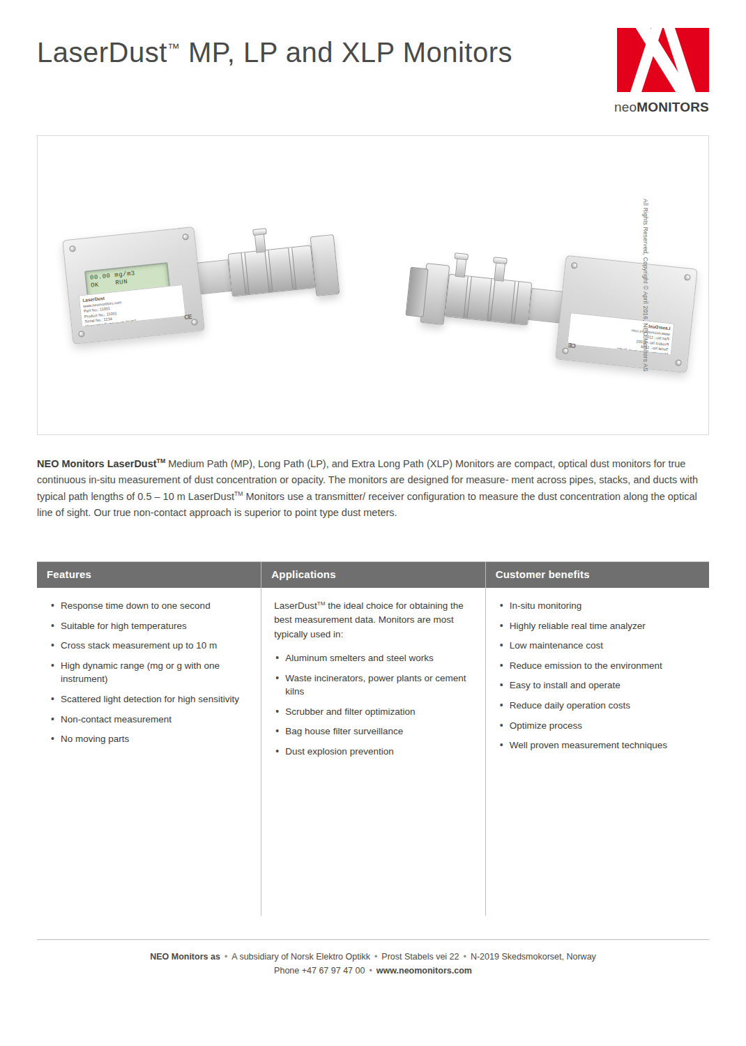LaserDust™ MP, LP and XLP Monitors
neoMONITORS
00.00 mg/m3
OK RUN
LaserDust
www.neomonitors.com
Part No.: 11001
Product No.: 11001
Serial No.: 1234
Measuring Component: DUST
Range: 0 – 1000 mg/m3
CE
LaserDust
www.neomonitors.com
Part No.: 11001
Product No.: 11001
Serial No.: 1234
Measuring Component: DUST
Range: 0 – 1000 mg/m3
CE
All Rights Reserved, Copyright © April 2016, NEO Monitors AS
NEO Monitors LaserDustTM Medium Path (MP), Long Path (LP), and Extra Long Path (XLP) Monitors are compact, optical dust monitors for true continuous in-situ measurement of dust concentration or opacity. The monitors are designed for measure- ment across pipes, stacks, and ducts with typical path lengths of 0.5 – 10 m LaserDustTM Monitors use a transmitter/ receiver configuration to measure the dust concentration along the optical line of sight. Our true non-contact approach is superior to point type dust meters.
Features
Response time down to one second
Suitable for high temperatures
Cross stack measurement up to 10 m
High dynamic range (mg or g with one instrument)
Scattered light detection for high sensitivity
Non-contact measurement
No moving parts
Applications
LaserDustTM the ideal choice for obtaining the best measurement data. Monitors are most typically used in:
Aluminum smelters and steel works
Waste incinerators, power plants or cement kilns
Scrubber and filter optimization
Bag house filter surveillance
Dust explosion prevention
Customer benefits
In-situ monitoring
Highly reliable real time analyzer
Low maintenance cost
Reduce emission to the environment
Easy to install and operate
Reduce daily operation costs
Optimize process
Well proven measurement techniques
NEO Monitors as•A subsidiary of Norsk Elektro Optikk•Prost Stabels vei 22•N-2019 Skedsmokorset, Norway
Phone +47 67 97 47 00•www.neomonitors.com